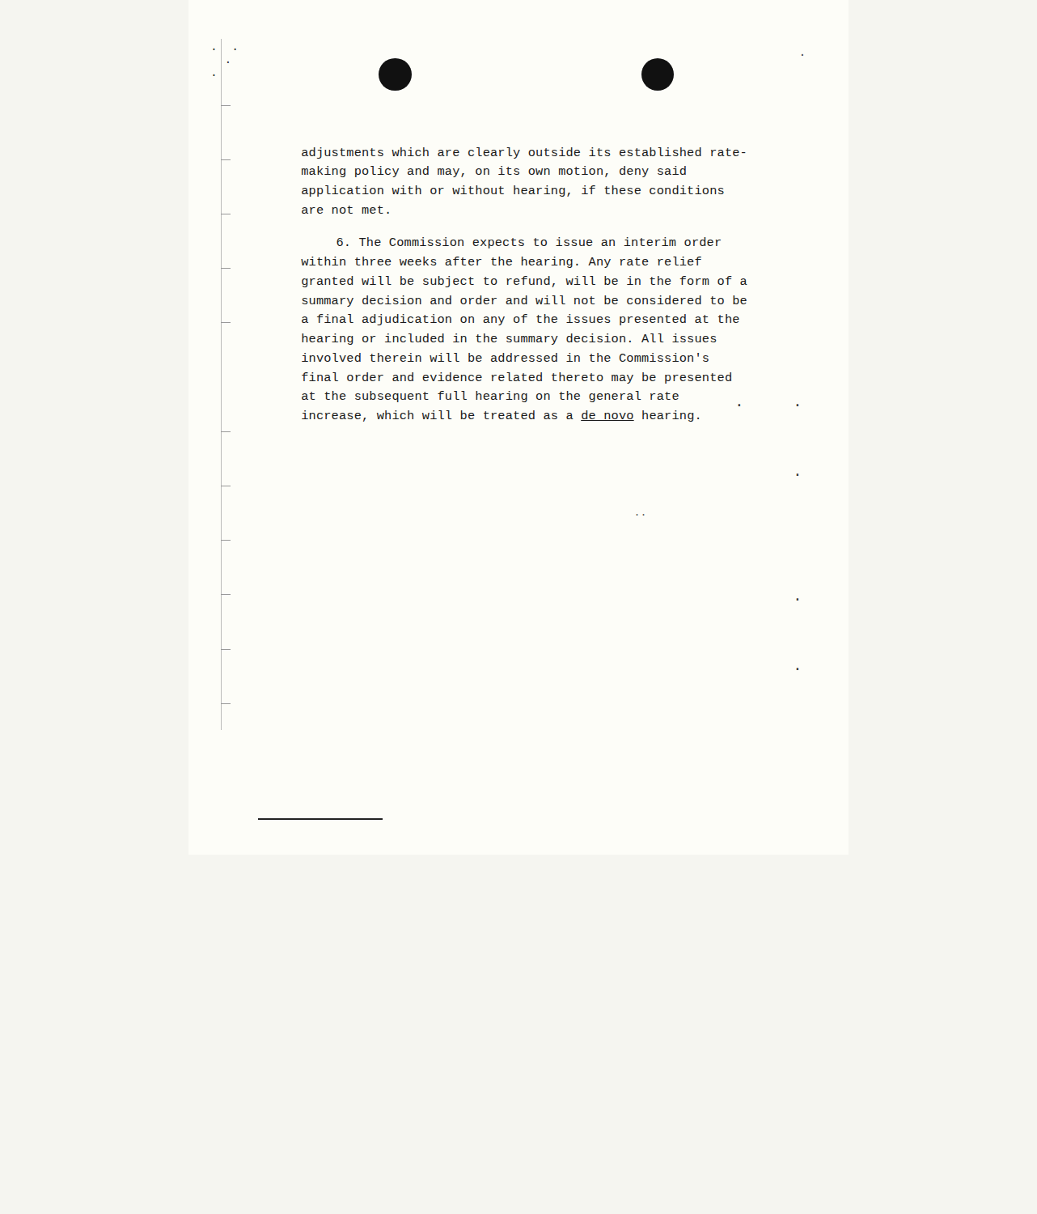· ·
·
·
·
·
·
·
·
·
adjustments which are clearly outside its established rate-making policy and may, on its own motion, deny said application with or without hearing, if these conditions are not met.
6. The Commission expects to issue an interim order within three weeks after the hearing. Any rate relief granted will be subject to refund, will be in the form of a summary decision and order and will not be considered to be a final adjudication on any of the issues presented at the hearing or included in the summary decision. All issues involved therein will be addressed in the Commission's final order and evidence related thereto may be presented at the subsequent full hearing on the general rate increase, which will be treated as a de novo hearing.
··